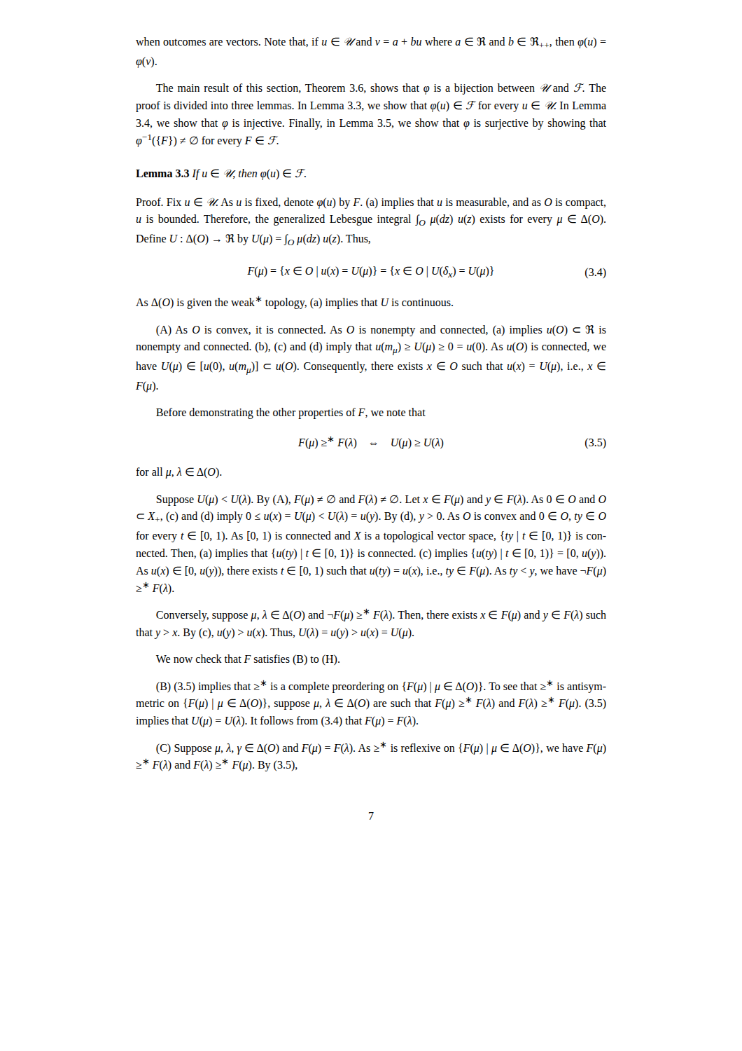when outcomes are vectors. Note that, if u ∈ 𝒰 and v = a + bu where a ∈ ℜ and b ∈ ℜ++, then φ(u) = φ(v).
The main result of this section, Theorem 3.6, shows that φ is a bijection between 𝒰 and ℱ. The proof is divided into three lemmas. In Lemma 3.3, we show that φ(u) ∈ ℱ for every u ∈ 𝒰. In Lemma 3.4, we show that φ is injective. Finally, in Lemma 3.5, we show that φ is surjective by showing that φ−1({F}) ≠ ∅ for every F ∈ ℱ.
Lemma 3.3 If u ∈ 𝒰, then φ(u) ∈ ℱ.
Proof. Fix u ∈ 𝒰. As u is fixed, denote φ(u) by F. (a) implies that u is measurable, and as O is compact, u is bounded. Therefore, the generalized Lebesgue integral ∫O μ(dz) u(z) exists for every μ ∈ Δ(O). Define U : Δ(O) → ℜ by U(μ) = ∫O μ(dz) u(z). Thus,
F(μ) = {x ∈ O | u(x) = U(μ)} = {x ∈ O | U(δx) = U(μ)} (3.4)
As Δ(O) is given the weak∗ topology, (a) implies that U is continuous.
(A) As O is convex, it is connected. As O is nonempty and connected, (a) implies u(O) ⊂ ℜ is nonempty and connected. (b), (c) and (d) imply that u(mμ) ≥ U(μ) ≥ 0 = u(0). As u(O) is connected, we have U(μ) ∈ [u(0), u(mμ)] ⊂ u(O). Consequently, there exists x ∈ O such that u(x) = U(μ), i.e., x ∈ F(μ).
Before demonstrating the other properties of F, we note that
F(μ) ≥∗ F(λ) ⇔ U(μ) ≥ U(λ) (3.5)
for all μ, λ ∈ Δ(O).
Suppose U(μ) < U(λ). By (A), F(μ) ≠ ∅ and F(λ) ≠ ∅. Let x ∈ F(μ) and y ∈ F(λ). As 0 ∈ O and O ⊂ X+, (c) and (d) imply 0 ≤ u(x) = U(μ) < U(λ) = u(y). By (d), y > 0. As O is convex and 0 ∈ O, ty ∈ O for every t ∈ [0, 1). As [0, 1) is connected and X is a topological vector space, {ty | t ∈ [0, 1)} is connected. Then, (a) implies that {u(ty) | t ∈ [0, 1)} is connected. (c) implies {u(ty) | t ∈ [0, 1)} = [0, u(y)). As u(x) ∈ [0, u(y)), there exists t ∈ [0, 1) such that u(ty) = u(x), i.e., ty ∈ F(μ). As ty < y, we have ¬F(μ) ≥∗ F(λ).
Conversely, suppose μ, λ ∈ Δ(O) and ¬F(μ) ≥∗ F(λ). Then, there exists x ∈ F(μ) and y ∈ F(λ) such that y > x. By (c), u(y) > u(x). Thus, U(λ) = u(y) > u(x) = U(μ).
We now check that F satisfies (B) to (H).
(B) (3.5) implies that ≥∗ is a complete preordering on {F(μ) | μ ∈ Δ(O)}. To see that ≥∗ is antisymmetric on {F(μ) | μ ∈ Δ(O)}, suppose μ, λ ∈ Δ(O) are such that F(μ) ≥∗ F(λ) and F(λ) ≥∗ F(μ). (3.5) implies that U(μ) = U(λ). It follows from (3.4) that F(μ) = F(λ).
(C) Suppose μ, λ, γ ∈ Δ(O) and F(μ) = F(λ). As ≥∗ is reflexive on {F(μ) | μ ∈ Δ(O)}, we have F(μ) ≥∗ F(λ) and F(λ) ≥∗ F(μ). By (3.5),
7